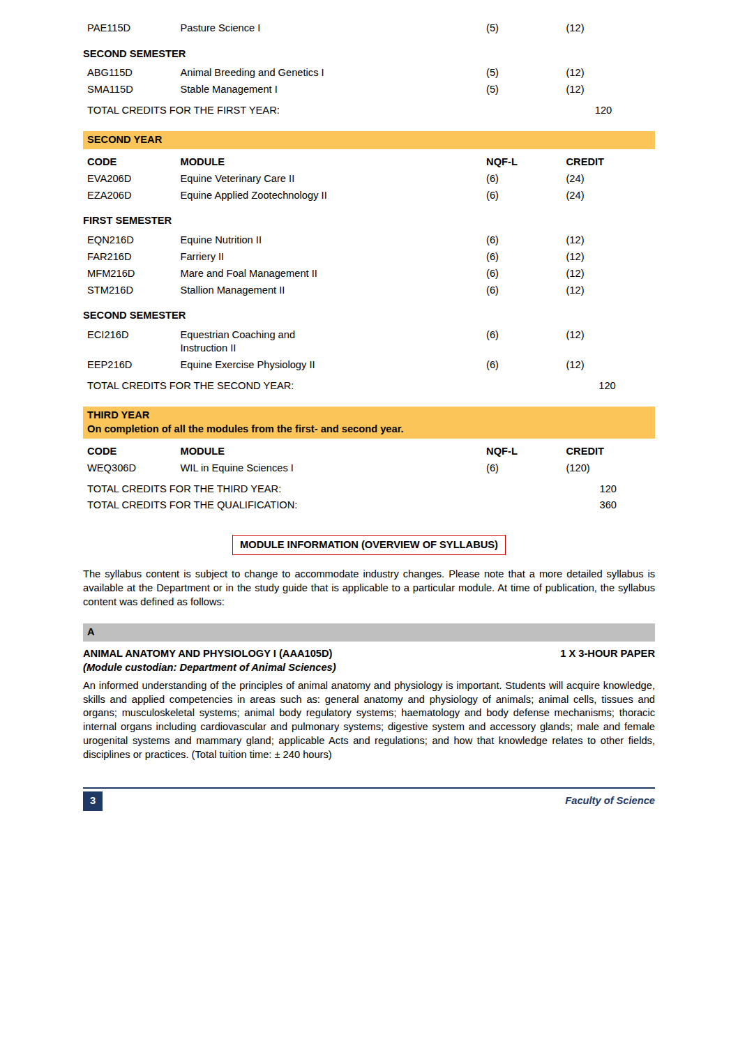| PAE115D | Pasture Science I | (5) | (12) |
SECOND SEMESTER
| ABG115D | Animal Breeding and Genetics I | (5) | (12) |
| SMA115D | Stable Management I | (5) | (12) |
| TOTAL CREDITS FOR THE FIRST YEAR: | 120 |
SECOND YEAR
| CODE | MODULE | NQF-L | CREDIT |
| EVA206D | Equine Veterinary Care II | (6) | (24) |
| EZA206D | Equine Applied Zootechnology II | (6) | (24) |
FIRST SEMESTER
| EQN216D | Equine Nutrition II | (6) | (12) |
| FAR216D | Farriery II | (6) | (12) |
| MFM216D | Mare and Foal Management II | (6) | (12) |
| STM216D | Stallion Management II | (6) | (12) |
SECOND SEMESTER
| ECI216D | Equestrian Coaching and Instruction II | (6) | (12) |
| EEP216D | Equine Exercise Physiology II | (6) | (12) |
| TOTAL CREDITS FOR THE SECOND YEAR: | 120 |
THIRD YEAR On completion of all the modules from the first- and second year.
| CODE | MODULE | NQF-L | CREDIT |
| WEQ306D | WIL in Equine Sciences I | (6) | (120) |
| TOTAL CREDITS FOR THE THIRD YEAR: | 120 |
| TOTAL CREDITS FOR THE QUALIFICATION: | 360 |
MODULE INFORMATION (OVERVIEW OF SYLLABUS)
The syllabus content is subject to change to accommodate industry changes. Please note that a more detailed syllabus is available at the Department or in the study guide that is applicable to a particular module. At time of publication, the syllabus content was defined as follows:
A
ANIMAL ANATOMY AND PHYSIOLOGY I (AAA105D) 1 X 3-HOUR PAPER
(Module custodian: Department of Animal Sciences)
An informed understanding of the principles of animal anatomy and physiology is important. Students will acquire knowledge, skills and applied competencies in areas such as: general anatomy and physiology of animals; animal cells, tissues and organs; musculoskeletal systems; animal body regulatory systems; haematology and body defense mechanisms; thoracic internal organs including cardiovascular and pulmonary systems; digestive system and accessory glands; male and female urogenital systems and mammary gland; applicable Acts and regulations; and how that knowledge relates to other fields, disciplines or practices. (Total tuition time: ± 240 hours)
3 Faculty of Science